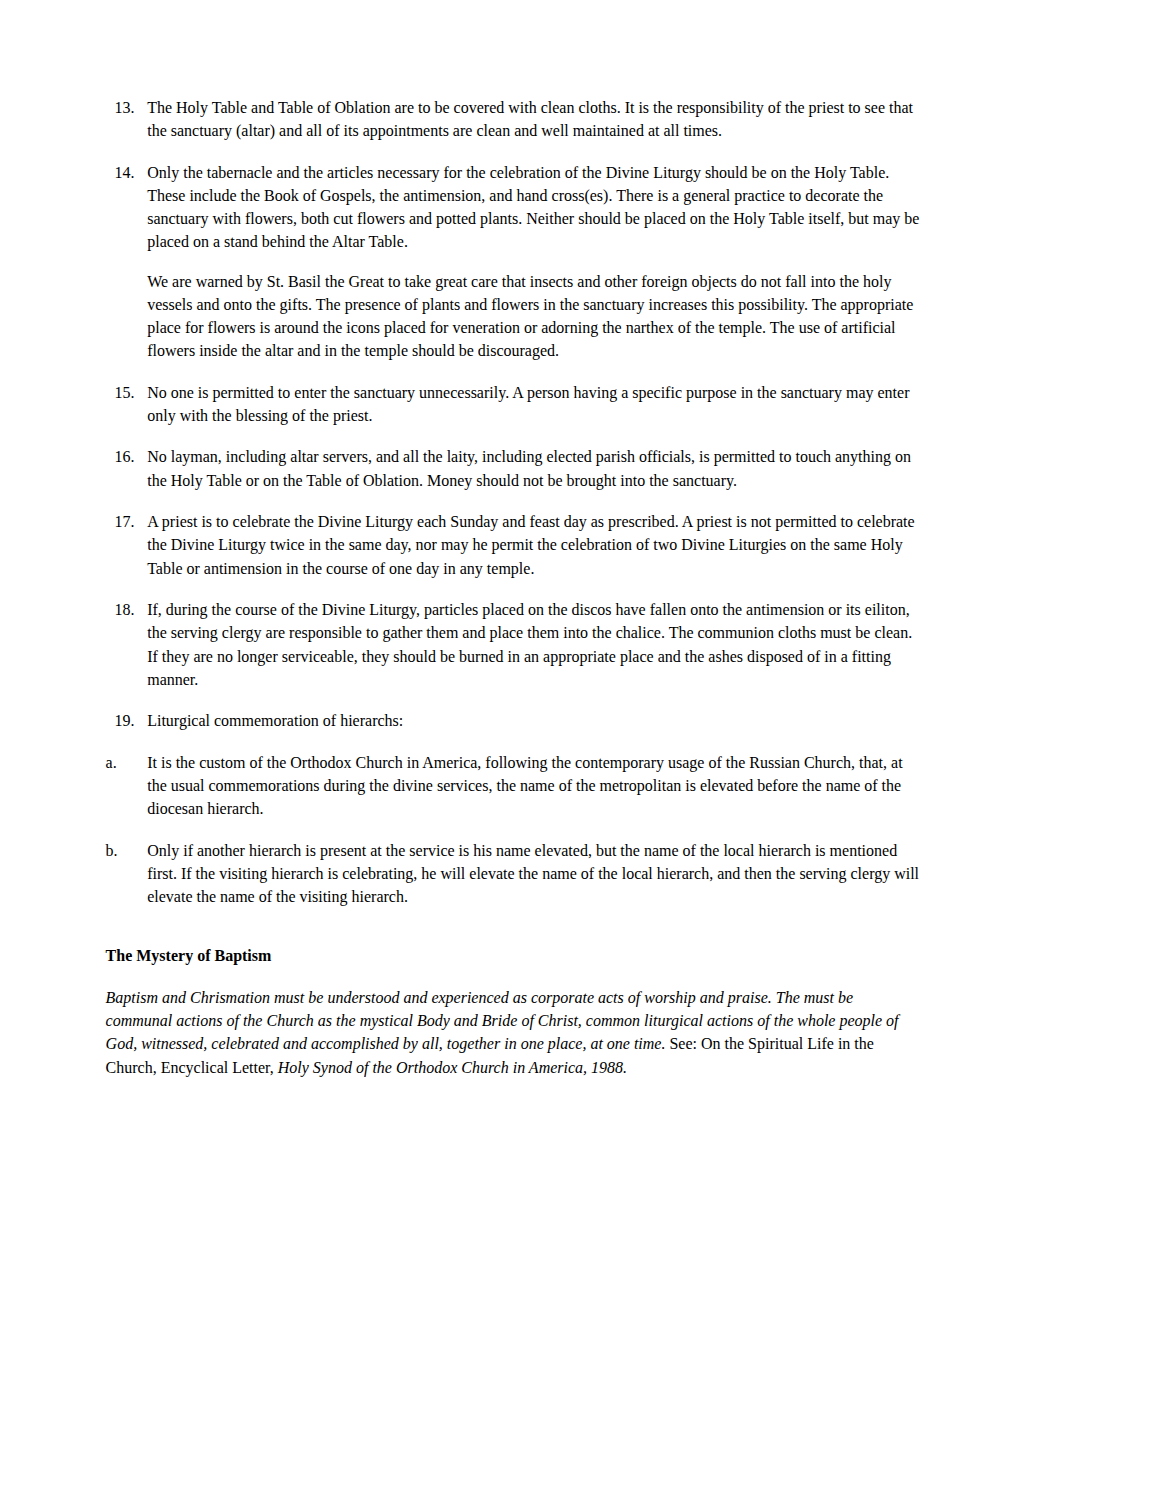13. The Holy Table and Table of Oblation are to be covered with clean cloths. It is the responsibility of the priest to see that the sanctuary (altar) and all of its appointments are clean and well maintained at all times.
14.
Only the tabernacle and the articles necessary for the celebration of the Divine Liturgy should be on the Holy Table. These include the Book of Gospels, the antimension, and hand cross(es). There is a general practice to decorate the sanctuary with flowers, both cut flowers and potted plants. Neither should be placed on the Holy Table itself, but may be placed on a stand behind the Altar Table.
We are warned by St. Basil the Great to take great care that insects and other foreign objects do not fall into the holy vessels and onto the gifts. The presence of plants and flowers in the sanctuary increases this possibility. The appropriate place for flowers is around the icons placed for veneration or adorning the narthex of the temple. The use of artificial flowers inside the altar and in the temple should be discouraged.
15. No one is permitted to enter the sanctuary unnecessarily. A person having a specific purpose in the sanctuary may enter only with the blessing of the priest.
16. No layman, including altar servers, and all the laity, including elected parish officials, is permitted to touch anything on the Holy Table or on the Table of Oblation. Money should not be brought into the sanctuary.
17. A priest is to celebrate the Divine Liturgy each Sunday and feast day as prescribed. A priest is not permitted to celebrate the Divine Liturgy twice in the same day, nor may he permit the celebration of two Divine Liturgies on the same Holy Table or antimension in the course of one day in any temple.
18. If, during the course of the Divine Liturgy, particles placed on the discos have fallen onto the antimension or its eiliton, the serving clergy are responsible to gather them and place them into the chalice. The communion cloths must be clean. If they are no longer serviceable, they should be burned in an appropriate place and the ashes disposed of in a fitting manner.
19. Liturgical commemoration of hierarchs:
a. It is the custom of the Orthodox Church in America, following the contemporary usage of the Russian Church, that, at the usual commemorations during the divine services, the name of the metropolitan is elevated before the name of the diocesan hierarch.
b. Only if another hierarch is present at the service is his name elevated, but the name of the local hierarch is mentioned first. If the visiting hierarch is celebrating, he will elevate the name of the local hierarch, and then the serving clergy will elevate the name of the visiting hierarch.
The Mystery of Baptism
Baptism and Chrismation must be understood and experienced as corporate acts of worship and praise. The must be communal actions of the Church as the mystical Body and Bride of Christ, common liturgical actions of the whole people of God, witnessed, celebrated and accomplished by all, together in one place, at one time. See: On the Spiritual Life in the Church, Encyclical Letter, Holy Synod of the Orthodox Church in America, 1988.